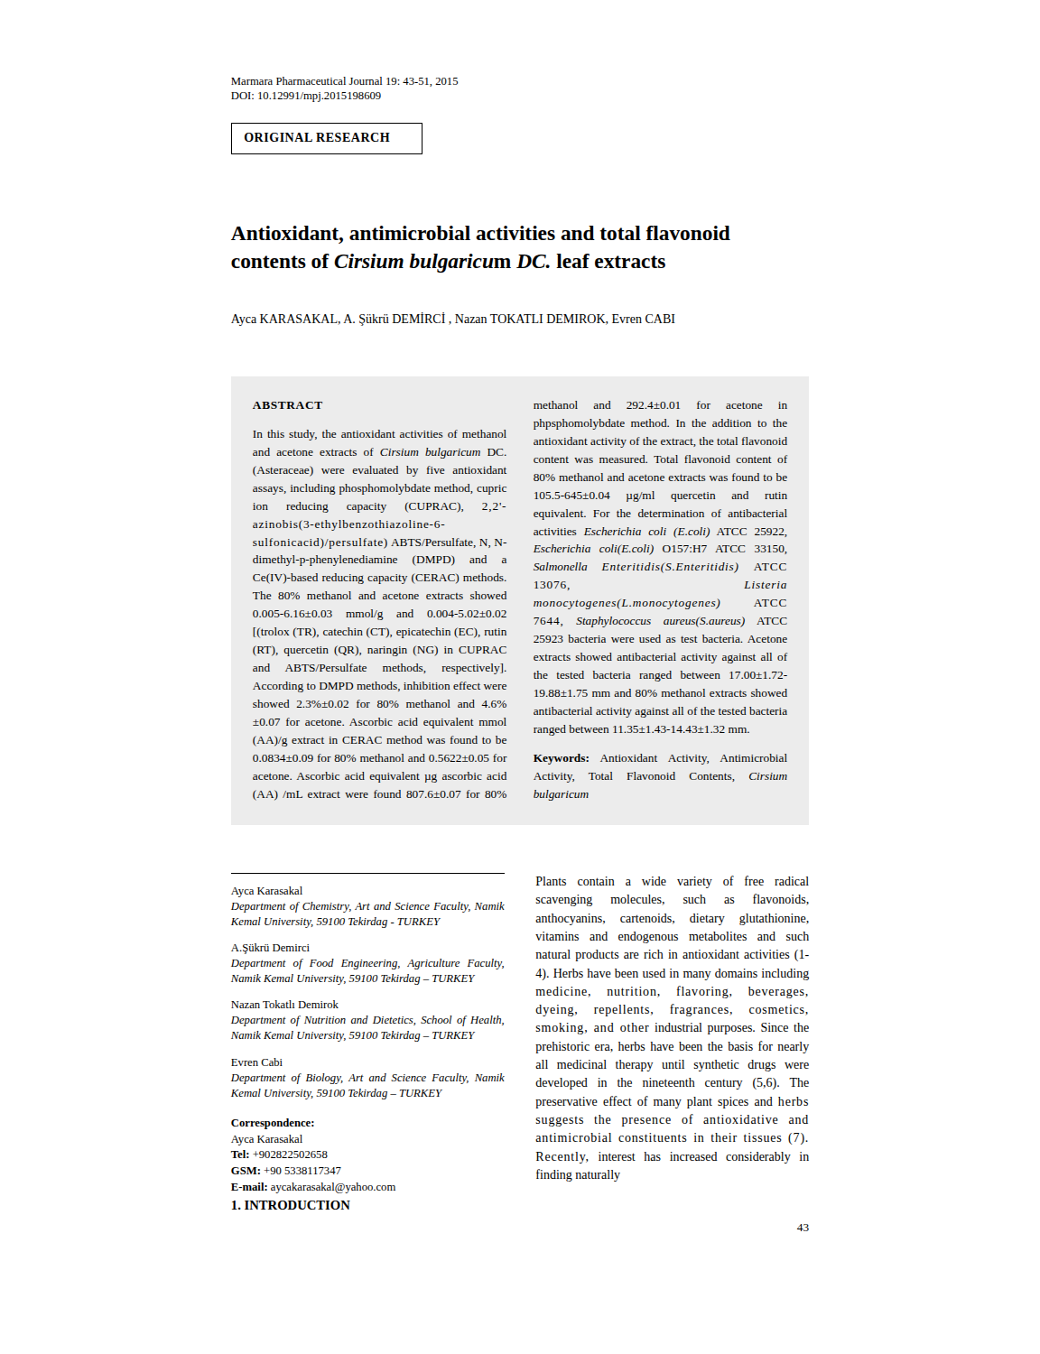Marmara Pharmaceutical Journal 19: 43-51, 2015
DOI: 10.12991/mpj.2015198609
ORIGINAL RESEARCH
Antioxidant, antimicrobial activities and total flavonoid contents of Cirsium bulgaricum DC. leaf extracts
Ayca KARASAKAL, A. Şükrü DEMİRCİ , Nazan TOKATLI DEMIROK, Evren CABI
ABSTRACT
In this study, the antioxidant activities of methanol and acetone extracts of Cirsium bulgaricum DC. (Asteraceae) were evaluated by five antioxidant assays, including phosphomolybdate method, cupric ion reducing capacity (CUPRAC), 2,2'-azinobis(3-ethylbenzothiazoline-6-sulfonicacid)/persulfate) ABTS/Persulfate, N, N-dimethyl-p-phenylenediamine (DMPD) and a Ce(IV)-based reducing capacity (CERAC) methods. The 80% methanol and acetone extracts showed 0.005-6.16±0.03 mmol/g and 0.004-5.02±0.02 [(trolox (TR), catechin (CT), epicatechin (EC), rutin (RT), quercetin (QR), naringin (NG) in CUPRAC and ABTS/Persulfate methods, respectively]. According to DMPD methods, inhibition effect were showed 2.3%±0.02 for 80% methanol and 4.6%±0.07 for acetone. Ascorbic acid equivalent mmol (AA)/g extract in CERAC method was found to be 0.0834±0.09 for 80% methanol and 0.5622±0.05 for acetone. Ascorbic acid equivalent µg ascorbic acid (AA) /mL extract were found 807.6±0.07 for 80% methanol and 292.4±0.01 for acetone in phpsphomolybdate method. In the addition to the antioxidant activity of the extract, the total flavonoid content was measured. Total flavonoid content of 80% methanol and acetone extracts was found to be 105.5-645±0.04 µg/ml quercetin and rutin equivalent. For the determination of antibacterial activities Escherichia coli (E.coli) ATCC 25922, Escherichia coli(E.coli) O157:H7 ATCC 33150, Salmonella Enteritidis(S.Enteritidis) ATCC 13076, Listeria monocytogenes(L.monocytogenes) ATCC 7644, Staphylococcus aureus(S.aureus) ATCC 25923 bacteria were used as test bacteria. Acetone extracts showed antibacterial activity against all of the tested bacteria ranged between 17.00±1.72- 19.88±1.75 mm and 80% methanol extracts showed antibacterial activity against all of the tested bacteria ranged between 11.35±1.43-14.43±1.32 mm.
Keywords: Antioxidant Activity, Antimicrobial Activity, Total Flavonoid Contents, Cirsium bulgaricum
Ayca Karasakal
Department of Chemistry, Art and Science Faculty, Namik Kemal University, 59100 Tekirdag - TURKEY
A.Şükrü Demirci
Department of Food Engineering, Agriculture Faculty, Namik Kemal University, 59100 Tekirdag – TURKEY
Nazan Tokatlı Demirok
Department of Nutrition and Dietetics, School of Health, Namik Kemal University, 59100 Tekirdag – TURKEY
Evren Cabi
Department of Biology, Art and Science Faculty, Namik Kemal University, 59100 Tekirdag – TURKEY
Correspondence:
Ayca Karasakal
Tel: +902822502658
GSM: +90 5338117347
E-mail: aycakarasakal@yahoo.com
1. INTRODUCTION
Plants contain a wide variety of free radical scavenging molecules, such as flavonoids, anthocyanins, cartenoids, dietary glutathionine, vitamins and endogenous metabolites and such natural products are rich in antioxidant activities (1-4). Herbs have been used in many domains including medicine, nutrition, flavoring, beverages, dyeing, repellents, fragrances, cosmetics, smoking, and other industrial purposes. Since the prehistoric era, herbs have been the basis for nearly all medicinal therapy until synthetic drugs were developed in the nineteenth century (5,6). The preservative effect of many plant spices and herbs suggests the presence of antioxidative and antimicrobial constituents in their tissues (7). Recently, interest has increased considerably in finding naturally
43